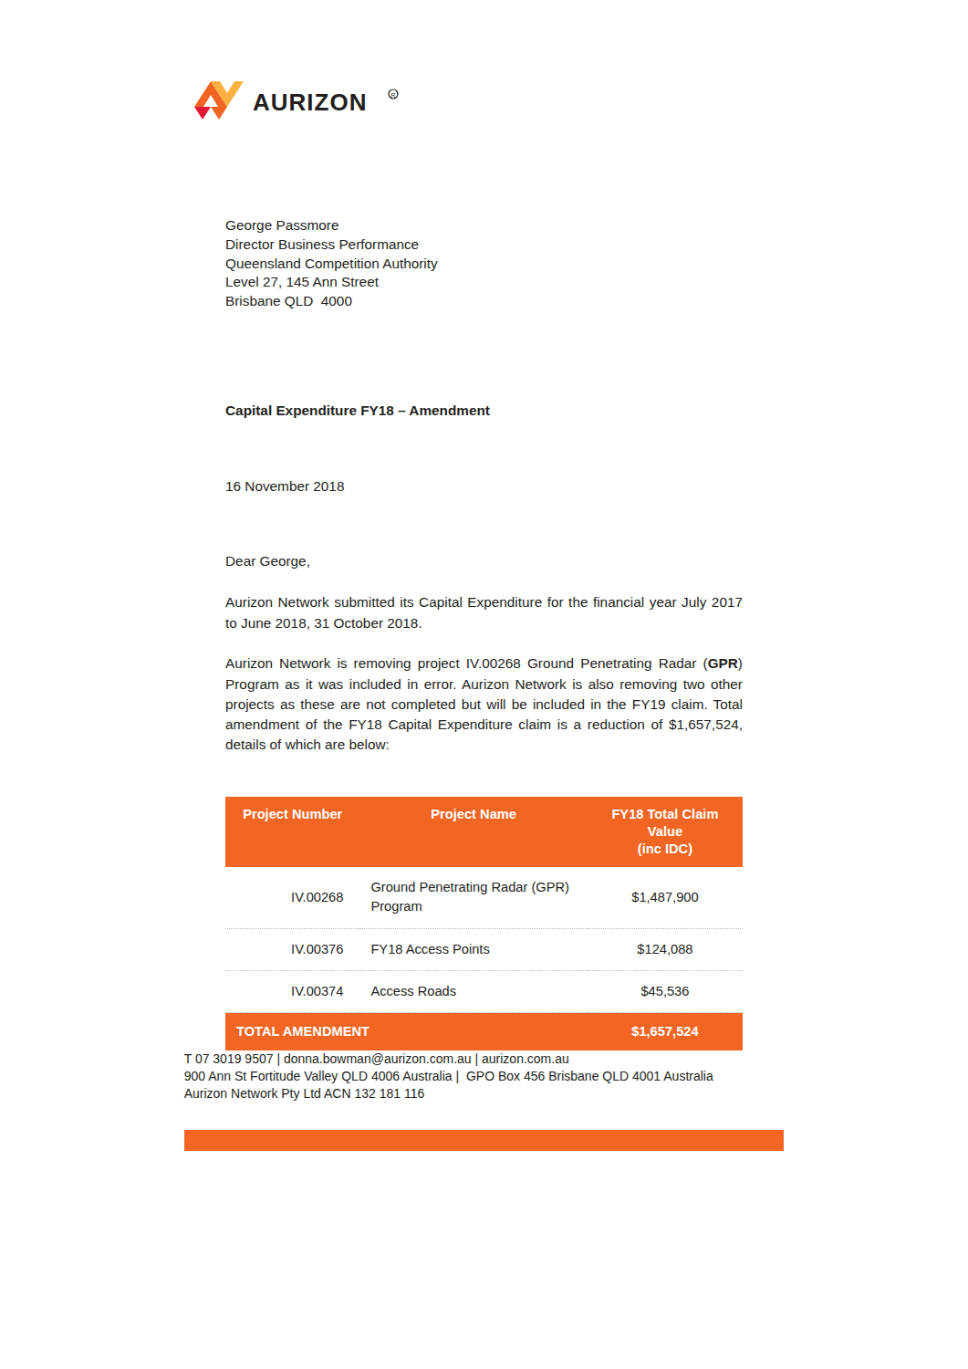AURIZON R
George Passmore
Director Business Performance
Queensland Competition Authority
Level 27, 145 Ann Street
Brisbane QLD 4000
Capital Expenditure FY18 – Amendment
16 November 2018
Dear George,
Aurizon Network submitted its Capital Expenditure for the financial year July 2017 to June 2018, 31 October 2018.
Aurizon Network is removing project IV.00268 Ground Penetrating Radar (GPR) Program as it was included in error. Aurizon Network is also removing two other projects as these are not completed but will be included in the FY19 claim. Total amendment of the FY18 Capital Expenditure claim is a reduction of $1,657,524, details of which are below:
| Project Number | Project Name | FY18 Total Claim Value (inc IDC) |
| --- | --- | --- |
| IV.00268 | Ground Penetrating Radar (GPR) Program | $1,487,900 |
| IV.00376 | FY18 Access Points | $124,088 |
| IV.00374 | Access Roads | $45,536 |
| TOTAL AMENDMENT | $1,657,524 |
T 07 3019 9507 | donna.bowman@aurizon.com.au | aurizon.com.au
900 Ann St Fortitude Valley QLD 4006 Australia | GPO Box 456 Brisbane QLD 4001 Australia
Aurizon Network Pty Ltd ACN 132 181 116